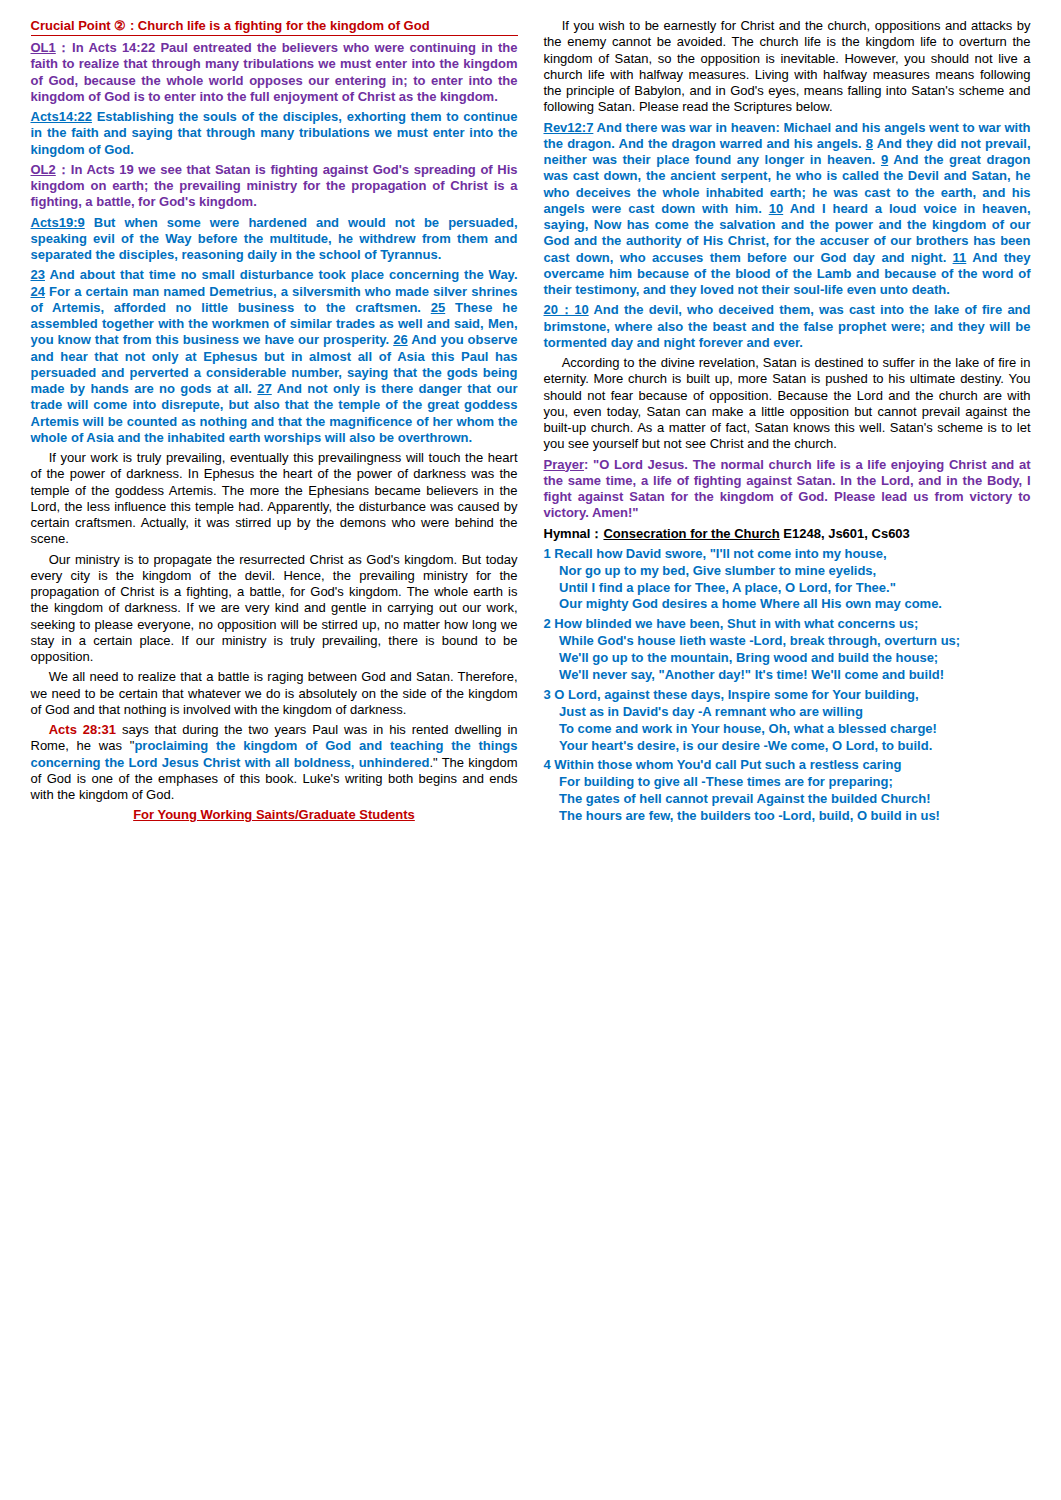Crucial Point ② : Church life is a fighting for the kingdom of God
OL1：In Acts 14:22 Paul entreated the believers who were continuing in the faith to realize that through many tribulations we must enter into the kingdom of God, because the whole world opposes our entering in; to enter into the kingdom of God is to enter into the full enjoyment of Christ as the kingdom.
Acts14:22 Establishing the souls of the disciples, exhorting them to continue in the faith and saying that through many tribulations we must enter into the kingdom of God.
OL2：In Acts 19 we see that Satan is fighting against God's spreading of His kingdom on earth; the prevailing ministry for the propagation of Christ is a fighting, a battle, for God's kingdom.
Acts19:9 But when some were hardened and would not be persuaded, speaking evil of the Way before the multitude, he withdrew from them and separated the disciples, reasoning daily in the school of Tyrannus.
23 And about that time no small disturbance took place concerning the Way. 24 For a certain man named Demetrius, a silversmith who made silver shrines of Artemis, afforded no little business to the craftsmen. 25 These he assembled together with the workmen of similar trades as well and said, Men, you know that from this business we have our prosperity. 26 And you observe and hear that not only at Ephesus but in almost all of Asia this Paul has persuaded and perverted a considerable number, saying that the gods being made by hands are no gods at all. 27 And not only is there danger that our trade will come into disrepute, but also that the temple of the great goddess Artemis will be counted as nothing and that the magnificence of her whom the whole of Asia and the inhabited earth worships will also be overthrown.
If your work is truly prevailing, eventually this prevailingness will touch the heart of the power of darkness. In Ephesus the heart of the power of darkness was the temple of the goddess Artemis. The more the Ephesians became believers in the Lord, the less influence this temple had. Apparently, the disturbance was caused by certain craftsmen. Actually, it was stirred up by the demons who were behind the scene.
Our ministry is to propagate the resurrected Christ as God's kingdom. But today every city is the kingdom of the devil. Hence, the prevailing ministry for the propagation of Christ is a fighting, a battle, for God's kingdom. The whole earth is the kingdom of darkness. If we are very kind and gentle in carrying out our work, seeking to please everyone, no opposition will be stirred up, no matter how long we stay in a certain place. If our ministry is truly prevailing, there is bound to be opposition.
We all need to realize that a battle is raging between God and Satan. Therefore, we need to be certain that whatever we do is absolutely on the side of the kingdom of God and that nothing is involved with the kingdom of darkness.
Acts 28:31 says that during the two years Paul was in his rented dwelling in Rome, he was "proclaiming the kingdom of God and teaching the things concerning the Lord Jesus Christ with all boldness, unhindered." The kingdom of God is one of the emphases of this book. Luke's writing both begins and ends with the kingdom of God.
For Young Working Saints/Graduate Students
If you wish to be earnestly for Christ and the church, oppositions and attacks by the enemy cannot be avoided. The church life is the kingdom life to overturn the kingdom of Satan, so the opposition is inevitable. However, you should not live a church life with halfway measures. Living with halfway measures means following the principle of Babylon, and in God's eyes, means falling into Satan's scheme and following Satan. Please read the Scriptures below.
Rev12:7 And there was war in heaven: Michael and his angels went to war with the dragon. And the dragon warred and his angels. 8 And they did not prevail, neither was their place found any longer in heaven. 9 And the great dragon was cast down, the ancient serpent, he who is called the Devil and Satan, he who deceives the whole inhabited earth; he was cast to the earth, and his angels were cast down with him. 10 And I heard a loud voice in heaven, saying, Now has come the salvation and the power and the kingdom of our God and the authority of His Christ, for the accuser of our brothers has been cast down, who accuses them before our God day and night. 11 And they overcame him because of the blood of the Lamb and because of the word of their testimony, and they loved not their soul-life even unto death.
20：10 And the devil, who deceived them, was cast into the lake of fire and brimstone, where also the beast and the false prophet were; and they will be tormented day and night forever and ever.
According to the divine revelation, Satan is destined to suffer in the lake of fire in eternity. More church is built up, more Satan is pushed to his ultimate destiny. You should not fear because of opposition. Because the Lord and the church are with you, even today, Satan can make a little opposition but cannot prevail against the built-up church. As a matter of fact, Satan knows this well. Satan's scheme is to let you see yourself but not see Christ and the church.
Prayer: "O Lord Jesus. The normal church life is a life enjoying Christ and at the same time, a life of fighting against Satan. In the Lord, and in the Body, I fight against Satan for the kingdom of God. Please lead us from victory to victory. Amen!"
Hymnal：Consecration for the Church E1248, Js601, Cs603
1 Recall how David swore, "I'll not come into my house, Nor go up to my bed, Give slumber to mine eyelids, Until I find a place for Thee, A place, O Lord, for Thee." Our mighty God desires a home Where all His own may come. 2 How blinded we have been, Shut in with what concerns us; While God's house lieth waste -Lord, break through, overturn us; We'll go up to the mountain, Bring wood and build the house; We'll never say, "Another day!" It's time! We'll come and build! 3 O Lord, against these days, Inspire some for Your building, Just as in David's day -A remnant who are willing To come and work in Your house, Oh, what a blessed charge! Your heart's desire, is our desire -We come, O Lord, to build. 4 Within those whom You'd call Put such a restless caring For building to give all -These times are for preparing; The gates of hell cannot prevail Against the builded Church! The hours are few, the builders too -Lord, build, O build in us!